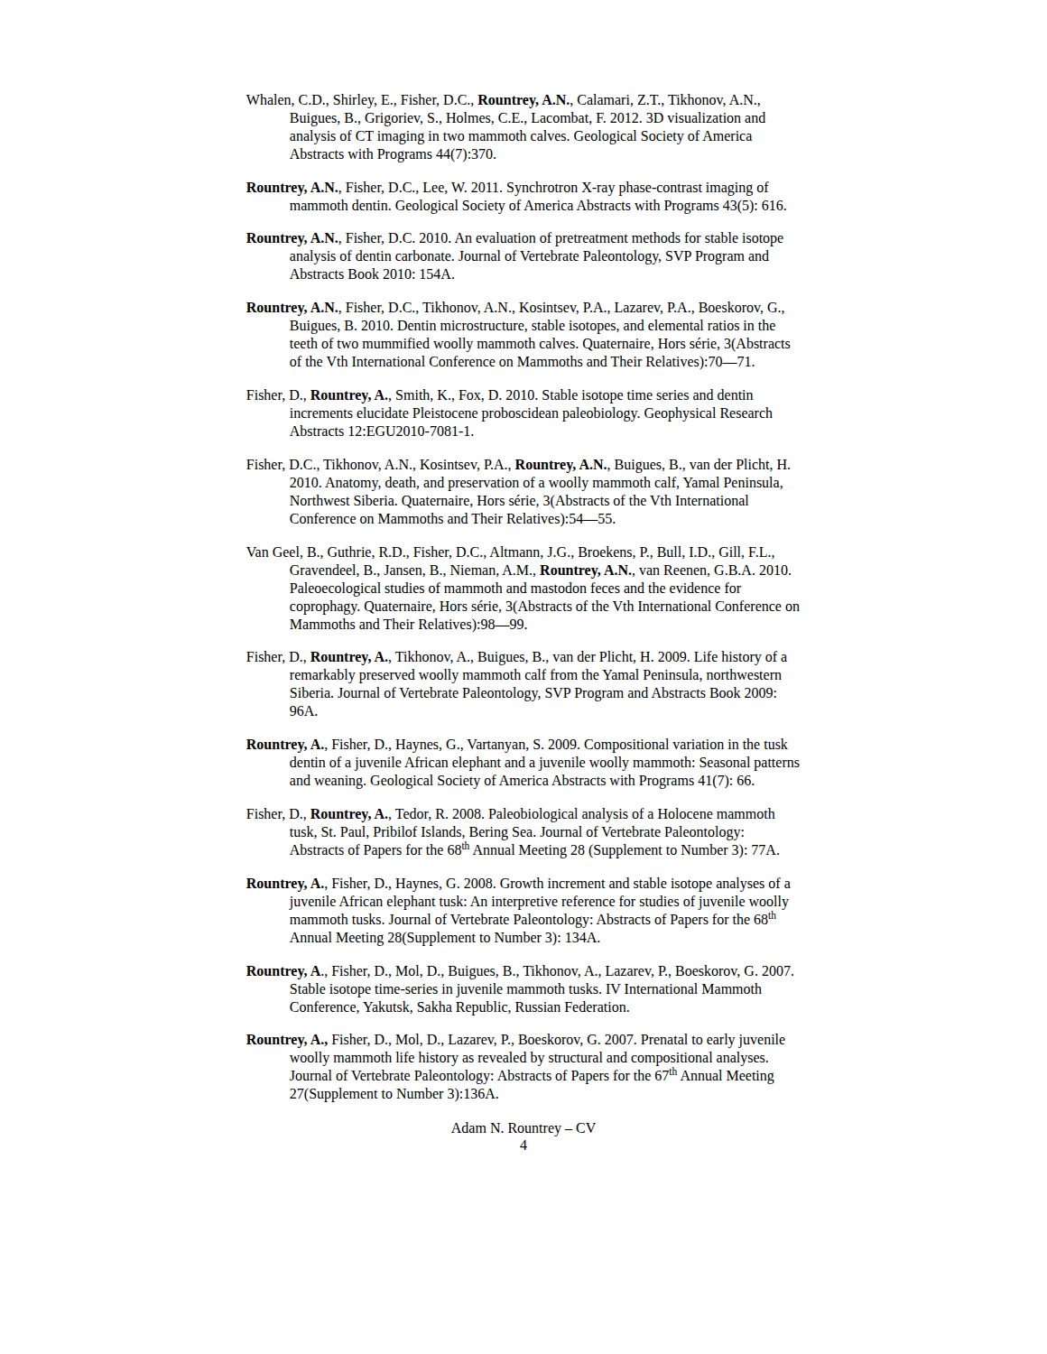Whalen, C.D., Shirley, E., Fisher, D.C., Rountrey, A.N., Calamari, Z.T., Tikhonov, A.N., Buigues, B., Grigoriev, S., Holmes, C.E., Lacombat, F. 2012. 3D visualization and analysis of CT imaging in two mammoth calves. Geological Society of America Abstracts with Programs 44(7):370.
Rountrey, A.N., Fisher, D.C., Lee, W. 2011. Synchrotron X-ray phase-contrast imaging of mammoth dentin. Geological Society of America Abstracts with Programs 43(5): 616.
Rountrey, A.N., Fisher, D.C. 2010. An evaluation of pretreatment methods for stable isotope analysis of dentin carbonate. Journal of Vertebrate Paleontology, SVP Program and Abstracts Book 2010: 154A.
Rountrey, A.N., Fisher, D.C., Tikhonov, A.N., Kosintsev, P.A., Lazarev, P.A., Boeskorov, G., Buigues, B. 2010. Dentin microstructure, stable isotopes, and elemental ratios in the teeth of two mummified woolly mammoth calves. Quaternaire, Hors série, 3(Abstracts of the Vth International Conference on Mammoths and Their Relatives):70—71.
Fisher, D., Rountrey, A., Smith, K., Fox, D. 2010. Stable isotope time series and dentin increments elucidate Pleistocene proboscidean paleobiology. Geophysical Research Abstracts 12:EGU2010-7081-1.
Fisher, D.C., Tikhonov, A.N., Kosintsev, P.A., Rountrey, A.N., Buigues, B., van der Plicht, H. 2010. Anatomy, death, and preservation of a woolly mammoth calf, Yamal Peninsula, Northwest Siberia. Quaternaire, Hors série, 3(Abstracts of the Vth International Conference on Mammoths and Their Relatives):54—55.
Van Geel, B., Guthrie, R.D., Fisher, D.C., Altmann, J.G., Broekens, P., Bull, I.D., Gill, F.L., Gravendeel, B., Jansen, B., Nieman, A.M., Rountrey, A.N., van Reenen, G.B.A. 2010. Paleoecological studies of mammoth and mastodon feces and the evidence for coprophagy. Quaternaire, Hors série, 3(Abstracts of the Vth International Conference on Mammoths and Their Relatives):98—99.
Fisher, D., Rountrey, A., Tikhonov, A., Buigues, B., van der Plicht, H. 2009. Life history of a remarkably preserved woolly mammoth calf from the Yamal Peninsula, northwestern Siberia. Journal of Vertebrate Paleontology, SVP Program and Abstracts Book 2009: 96A.
Rountrey, A., Fisher, D., Haynes, G., Vartanyan, S. 2009. Compositional variation in the tusk dentin of a juvenile African elephant and a juvenile woolly mammoth: Seasonal patterns and weaning. Geological Society of America Abstracts with Programs 41(7): 66.
Fisher, D., Rountrey, A., Tedor, R. 2008. Paleobiological analysis of a Holocene mammoth tusk, St. Paul, Pribilof Islands, Bering Sea. Journal of Vertebrate Paleontology: Abstracts of Papers for the 68th Annual Meeting 28 (Supplement to Number 3): 77A.
Rountrey, A., Fisher, D., Haynes, G. 2008. Growth increment and stable isotope analyses of a juvenile African elephant tusk: An interpretive reference for studies of juvenile woolly mammoth tusks. Journal of Vertebrate Paleontology: Abstracts of Papers for the 68th Annual Meeting 28(Supplement to Number 3): 134A.
Rountrey, A., Fisher, D., Mol, D., Buigues, B., Tikhonov, A., Lazarev, P., Boeskorov, G. 2007. Stable isotope time-series in juvenile mammoth tusks. IV International Mammoth Conference, Yakutsk, Sakha Republic, Russian Federation.
Rountrey, A., Fisher, D., Mol, D., Lazarev, P., Boeskorov, G. 2007. Prenatal to early juvenile woolly mammoth life history as revealed by structural and compositional analyses. Journal of Vertebrate Paleontology: Abstracts of Papers for the 67th Annual Meeting 27(Supplement to Number 3):136A.
Adam N. Rountrey – CV
4